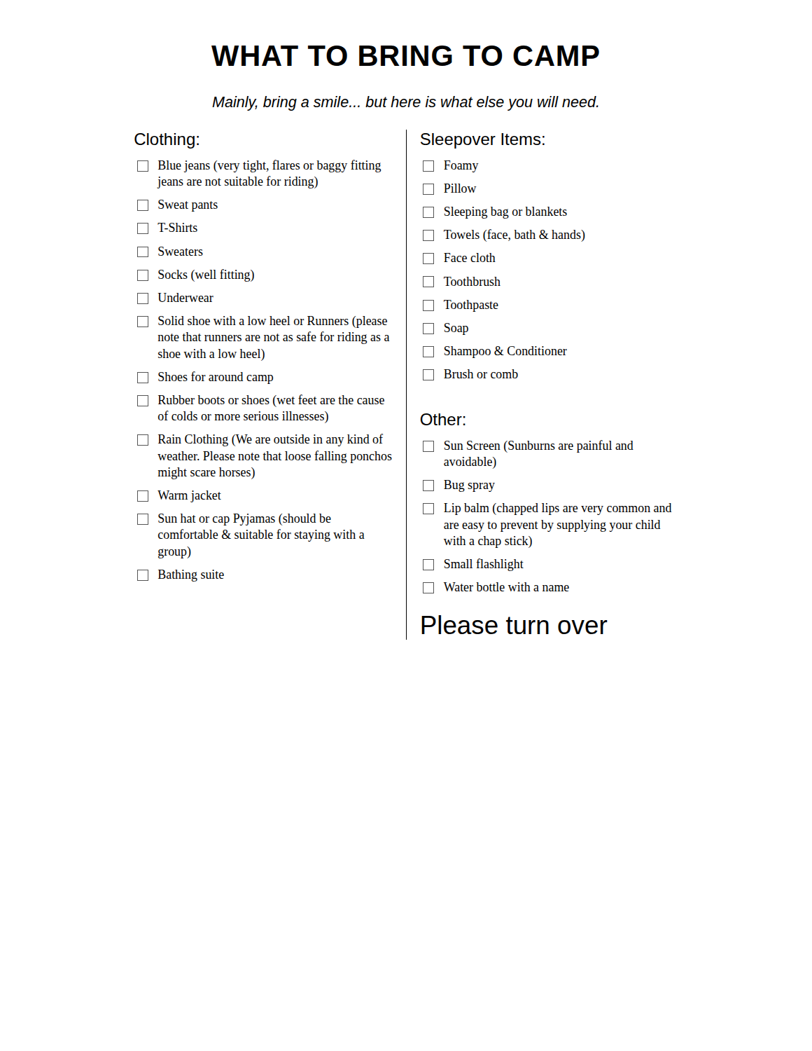WHAT TO BRING TO CAMP
Mainly, bring a smile... but here is what else you will need.
Clothing:
Blue jeans (very tight, flares or baggy fitting jeans are not suitable for riding)
Sweat pants
T-Shirts
Sweaters
Socks (well fitting)
Underwear
Solid shoe with a low heel or Runners (please note that runners are not as safe for riding as a shoe with a low heel)
Shoes for around camp
Rubber boots or shoes (wet feet are the cause of colds or more serious illnesses)
Rain Clothing (We are outside in any kind of weather. Please note that loose falling ponchos might scare horses)
Warm jacket
Sun hat or cap Pyjamas (should be comfortable & suitable for staying with a group)
Bathing suite
Sleepover Items:
Foamy
Pillow
Sleeping bag or blankets
Towels (face, bath & hands)
Face cloth
Toothbrush
Toothpaste
Soap
Shampoo & Conditioner
Brush or comb
Other:
Sun Screen (Sunburns are painful and avoidable)
Bug spray
Lip balm (chapped lips are very common and are easy to prevent by supplying your child with a chap stick)
Small flashlight
Water bottle with a name
Please turn over